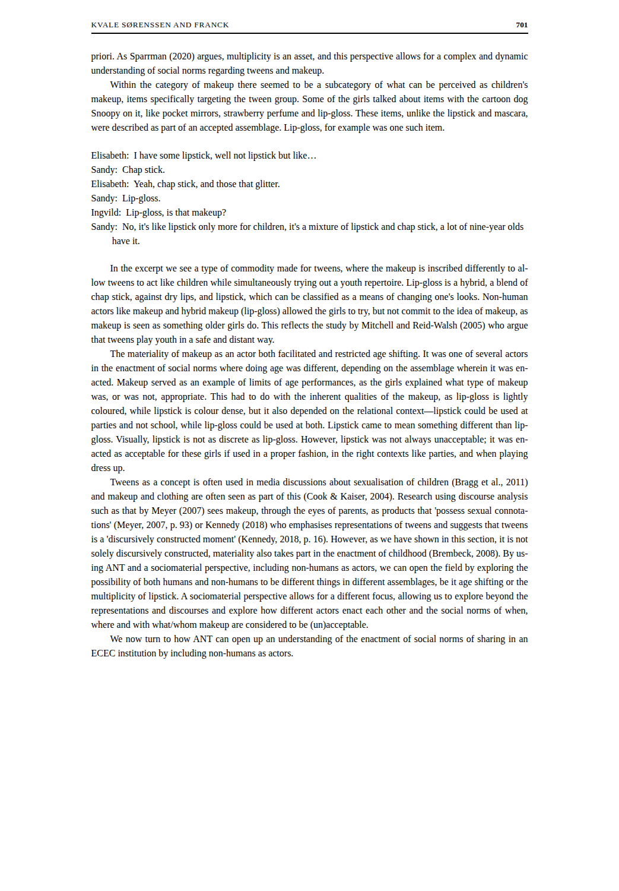Kvale Sørenssen and Franck 701
priori. As Sparrman (2020) argues, multiplicity is an asset, and this perspective allows for a complex and dynamic understanding of social norms regarding tweens and makeup.
Within the category of makeup there seemed to be a subcategory of what can be perceived as children's makeup, items specifically targeting the tween group. Some of the girls talked about items with the cartoon dog Snoopy on it, like pocket mirrors, strawberry perfume and lip-gloss. These items, unlike the lipstick and mascara, were described as part of an accepted assemblage. Lip-gloss, for example was one such item.
Elisabeth: I have some lipstick, well not lipstick but like…
Sandy: Chap stick.
Elisabeth: Yeah, chap stick, and those that glitter.
Sandy: Lip-gloss.
Ingvild: Lip-gloss, is that makeup?
Sandy: No, it's like lipstick only more for children, it's a mixture of lipstick and chap stick, a lot of nine-year olds have it.
In the excerpt we see a type of commodity made for tweens, where the makeup is inscribed differently to allow tweens to act like children while simultaneously trying out a youth repertoire. Lip-gloss is a hybrid, a blend of chap stick, against dry lips, and lipstick, which can be classified as a means of changing one's looks. Non-human actors like makeup and hybrid makeup (lip-gloss) allowed the girls to try, but not commit to the idea of makeup, as makeup is seen as something older girls do. This reflects the study by Mitchell and Reid-Walsh (2005) who argue that tweens play youth in a safe and distant way.
The materiality of makeup as an actor both facilitated and restricted age shifting. It was one of several actors in the enactment of social norms where doing age was different, depending on the assemblage wherein it was enacted. Makeup served as an example of limits of age performances, as the girls explained what type of makeup was, or was not, appropriate. This had to do with the inherent qualities of the makeup, as lip-gloss is lightly coloured, while lipstick is colour dense, but it also depended on the relational context—lipstick could be used at parties and not school, while lip-gloss could be used at both. Lipstick came to mean something different than lip-gloss. Visually, lipstick is not as discrete as lip-gloss. However, lipstick was not always unacceptable; it was enacted as acceptable for these girls if used in a proper fashion, in the right contexts like parties, and when playing dress up.
Tweens as a concept is often used in media discussions about sexualisation of children (Bragg et al., 2011) and makeup and clothing are often seen as part of this (Cook & Kaiser, 2004). Research using discourse analysis such as that by Meyer (2007) sees makeup, through the eyes of parents, as products that 'possess sexual connotations' (Meyer, 2007, p. 93) or Kennedy (2018) who emphasises representations of tweens and suggests that tweens is a 'discursively constructed moment' (Kennedy, 2018, p. 16). However, as we have shown in this section, it is not solely discursively constructed, materiality also takes part in the enactment of childhood (Brembeck, 2008). By using ANT and a sociomaterial perspective, including non-humans as actors, we can open the field by exploring the possibility of both humans and non-humans to be different things in different assemblages, be it age shifting or the multiplicity of lipstick. A sociomaterial perspective allows for a different focus, allowing us to explore beyond the representations and discourses and explore how different actors enact each other and the social norms of when, where and with what/whom makeup are considered to be (un)acceptable.
We now turn to how ANT can open up an understanding of the enactment of social norms of sharing in an ECEC institution by including non-humans as actors.